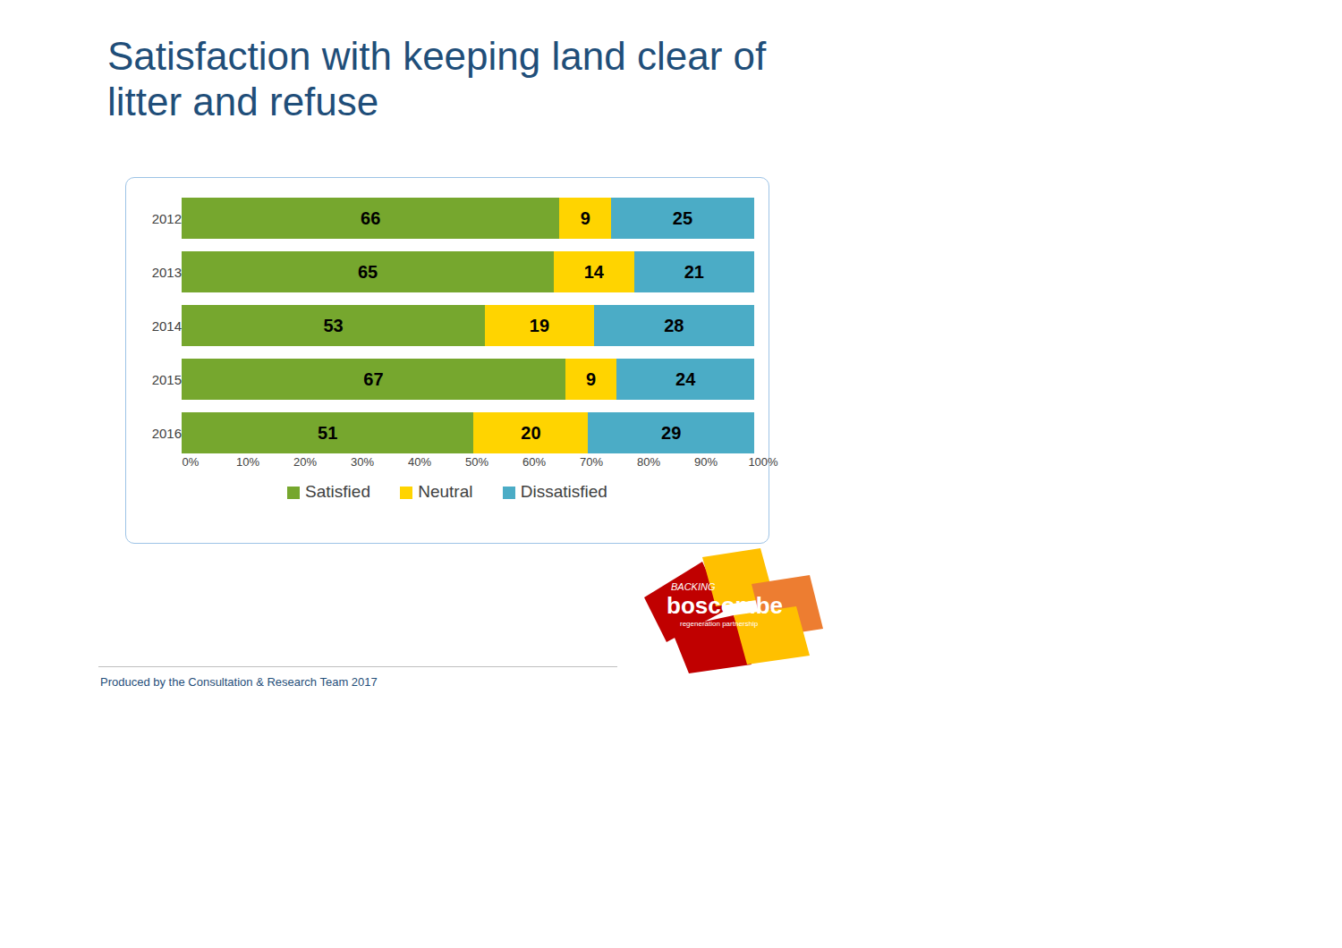Satisfaction with keeping land clear of litter and refuse
| 2012 | 66 9 25 |
| 2013 | 65 14 21 |
| 2014 | 53 19 28 |
| 2015 | 67 9 24 |
| 2016 | 51 20 29 |
0% 10% 20% 30% 40% 50% 60% 70% 80% 90% 100%
Satisfied Neutral Dissatisfied
Produced by the Consultation & Research Team 2017
BACKING boscombe regeneration partnership